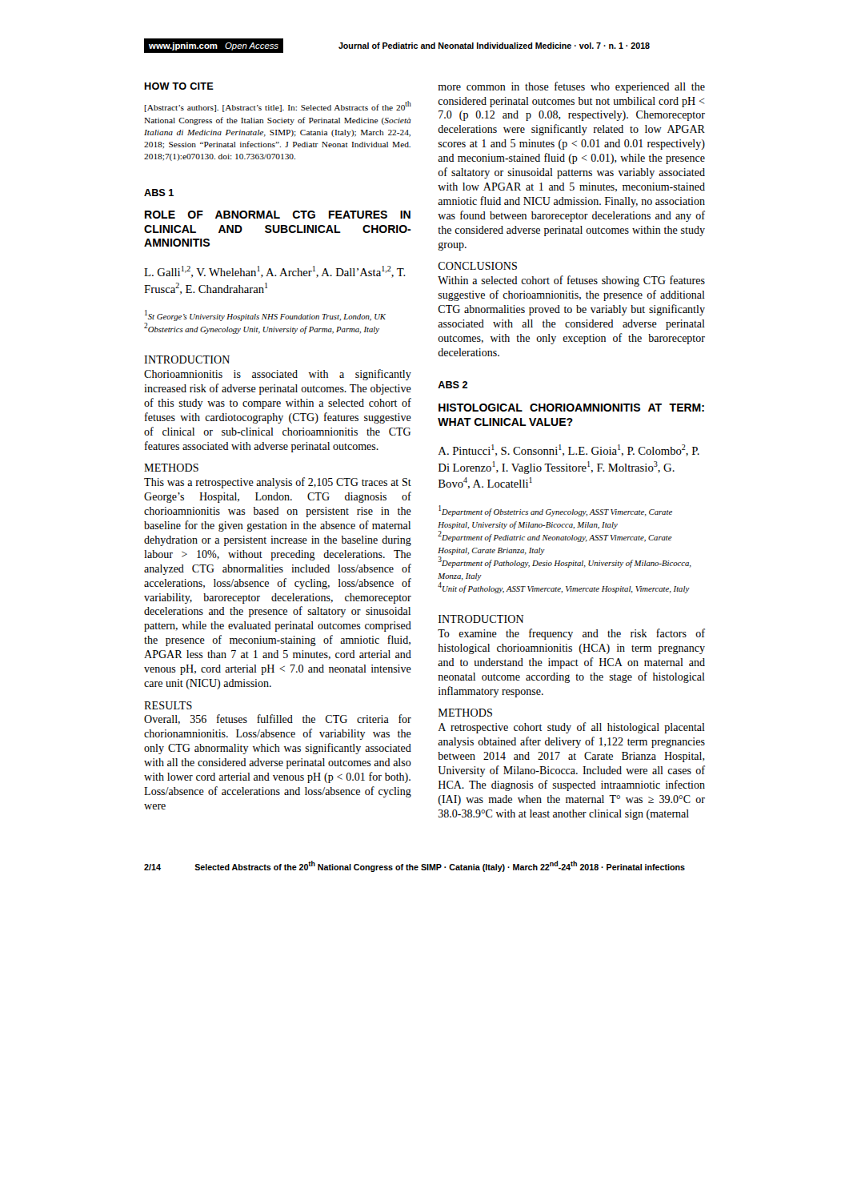www.jpnim.com Open Access
Journal of Pediatric and Neonatal Individualized Medicine · vol. 7 · n. 1 · 2018
HOW TO CITE
[Abstract’s authors]. [Abstract’s title]. In: Selected Abstracts of the 20th National Congress of the Italian Society of Perinatal Medicine (Società Italiana di Medicina Perinatale, SIMP); Catania (Italy); March 22-24, 2018; Session “Perinatal infections”. J Pediatr Neonat Individual Med. 2018;7(1):e070130. doi: 10.7363/070130.
ABS 1
Role of abnormal CTG features in clinical and subclinical chorio­amnionitis
L. Galli1,2, V. Whelehan1, A. Archer1, A. Dall’Asta1,2, T. Frusca2, E. Chandraharan1
1St George’s University Hospitals NHS Foundation Trust, London, UK
2Obstetrics and Gynecology Unit, University of Parma, Parma, Italy
INTRODUCTION
Chorioamnionitis is associated with a significantly increased risk of adverse perinatal outcomes. The objective of this study was to compare within a selected cohort of fetuses with cardiotocography (CTG) features suggestive of clinical or sub-clinical chorioamnionitis the CTG features associated with adverse perinatal outcomes.
METHODS
This was a retrospective analysis of 2,105 CTG traces at St George’s Hospital, London. CTG diagnosis of chorioamnionitis was based on persistent rise in the baseline for the given gestation in the absence of maternal dehydration or a persistent increase in the baseline during labour > 10%, without preceding decelerations. The analyzed CTG abnormalities included loss/absence of accelerations, loss/absence of cycling, loss/absence of variability, baroreceptor decelerations, chemoreceptor decelerations and the presence of saltatory or sinusoidal pattern, while the evaluated perinatal outcomes comprised the presence of meconium-staining of amniotic fluid, APGAR less than 7 at 1 and 5 minutes, cord arterial and venous pH, cord arterial pH < 7.0 and neonatal intensive care unit (NICU) admission.
RESULTS
Overall, 356 fetuses fulfilled the CTG criteria for chorionamnionitis. Loss/absence of variability was the only CTG abnormality which was significantly associated with all the considered adverse perinatal outcomes and also with lower cord arterial and venous pH (p < 0.01 for both). Loss/absence of accelerations and loss/absence of cycling were
more common in those fetuses who experienced all the considered perinatal outcomes but not umbilical cord pH < 7.0 (p 0.12 and p 0.08, respectively). Chemoreceptor decelerations were significantly related to low APGAR scores at 1 and 5 minutes (p < 0.01 and 0.01 respectively) and meconium-stained fluid (p < 0.01), while the presence of saltatory or sinusoidal patterns was variably associated with low APGAR at 1 and 5 minutes, meconium-stained amniotic fluid and NICU admission. Finally, no association was found between baroreceptor decelerations and any of the considered adverse perinatal outcomes within the study group.
CONCLUSIONS
Within a selected cohort of fetuses showing CTG features suggestive of chorioamnionitis, the presence of additional CTG abnormalities proved to be variably but significantly associated with all the considered adverse perinatal outcomes, with the only exception of the baroreceptor decelerations.
ABS 2
Histological chorioamnionitis at term: what clinical value?
A. Pintucci1, S. Consonni1, L.E. Gioia1, P. Colombo2, P. Di Lorenzo1, I. Vaglio Tessitore1, F. Moltrasio3, G. Bovo4, A. Locatelli1
1Department of Obstetrics and Gynecology, ASST Vimercate, Carate Hospital, University of Milano-Bicocca, Milan, Italy
2Department of Pediatric and Neonatology, ASST Vimercate, Carate Hospital, Carate Brianza, Italy
3Department of Pathology, Desio Hospital, University of Milano-Bicocca, Monza, Italy
4Unit of Pathology, ASST Vimercate, Vimercate Hospital, Vimercate, Italy
INTRODUCTION
To examine the frequency and the risk factors of histological chorioamnionitis (HCA) in term pregnancy and to understand the impact of HCA on maternal and neonatal outcome according to the stage of histological inflammatory response.
METHODS
A retrospective cohort study of all histological placental analysis obtained after delivery of 1,122 term pregnancies between 2014 and 2017 at Carate Brianza Hospital, University of Milano-Bicocca. Included were all cases of HCA. The diagnosis of suspected intraamniotic infection (IAI) was made when the maternal T° was ≥ 39.0°C or 38.0-38.9°C with at least another clinical sign (maternal
2/14 Selected Abstracts of the 20th National Congress of the SIMP · Catania (Italy) · March 22nd-24th 2018 · Perinatal infections